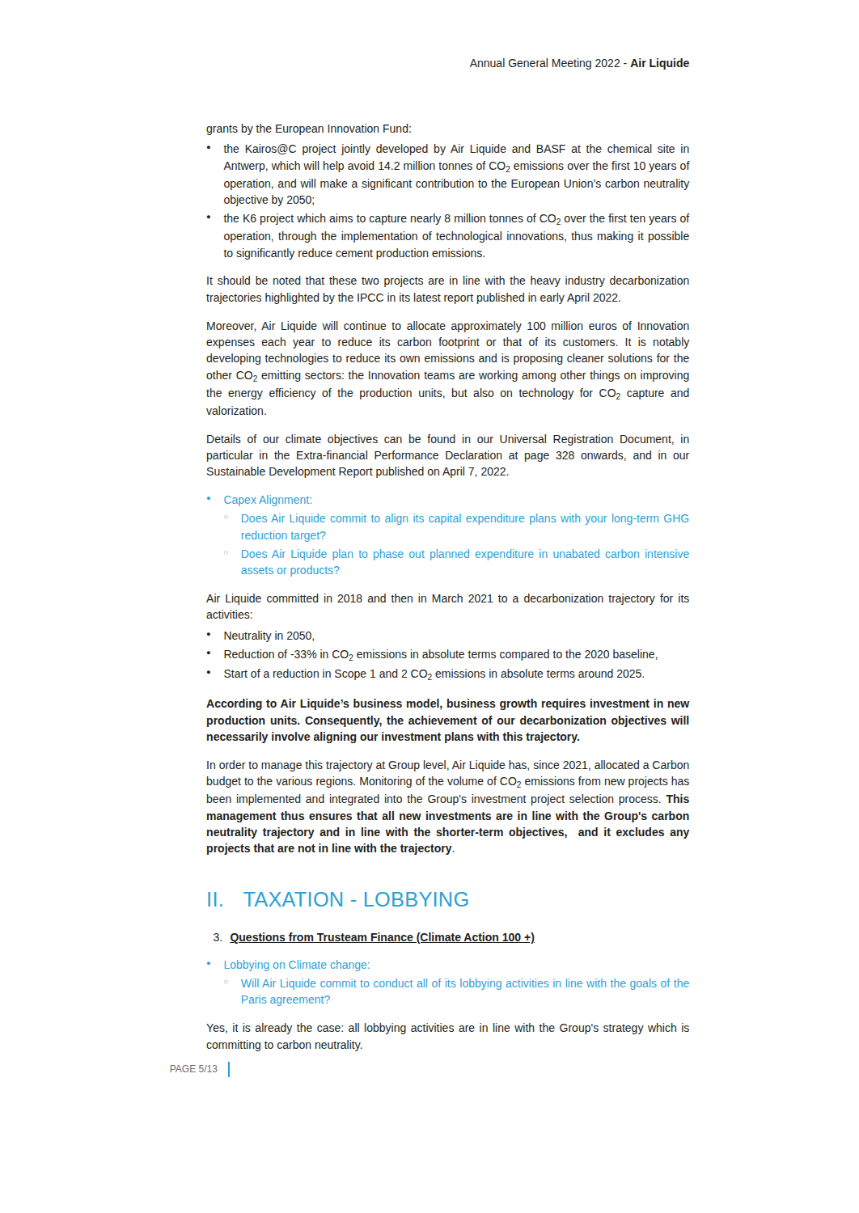Annual General Meeting 2022 - Air Liquide
grants by the European Innovation Fund:
the Kairos@C project jointly developed by Air Liquide and BASF at the chemical site in Antwerp, which will help avoid 14.2 million tonnes of CO2 emissions over the first 10 years of operation, and will make a significant contribution to the European Union’s carbon neutrality objective by 2050;
the K6 project which aims to capture nearly 8 million tonnes of CO2 over the first ten years of operation, through the implementation of technological innovations, thus making it possible to significantly reduce cement production emissions.
It should be noted that these two projects are in line with the heavy industry decarbonization trajectories highlighted by the IPCC in its latest report published in early April 2022.
Moreover, Air Liquide will continue to allocate approximately 100 million euros of Innovation expenses each year to reduce its carbon footprint or that of its customers. It is notably developing technologies to reduce its own emissions and is proposing cleaner solutions for the other CO2 emitting sectors: the Innovation teams are working among other things on improving the energy efficiency of the production units, but also on technology for CO2 capture and valorization.
Details of our climate objectives can be found in our Universal Registration Document, in particular in the Extra-financial Performance Declaration at page 328 onwards, and in our Sustainable Development Report published on April 7, 2022.
Capex Alignment:
Does Air Liquide commit to align its capital expenditure plans with your long-term GHG reduction target?
Does Air Liquide plan to phase out planned expenditure in unabated carbon intensive assets or products?
Air Liquide committed in 2018 and then in March 2021 to a decarbonization trajectory for its activities:
Neutrality in 2050,
Reduction of -33% in CO2 emissions in absolute terms compared to the 2020 baseline,
Start of a reduction in Scope 1 and 2 CO2 emissions in absolute terms around 2025.
According to Air Liquide’s business model, business growth requires investment in new production units. Consequently, the achievement of our decarbonization objectives will necessarily involve aligning our investment plans with this trajectory.
In order to manage this trajectory at Group level, Air Liquide has, since 2021, allocated a Carbon budget to the various regions. Monitoring of the volume of CO2 emissions from new projects has been implemented and integrated into the Group's investment project selection process. This management thus ensures that all new investments are in line with the Group's carbon neutrality trajectory and in line with the shorter-term objectives, and it excludes any projects that are not in line with the trajectory.
II. TAXATION - LOBBYING
Questions from Trusteam Finance (Climate Action 100 +)
Lobbying on Climate change:
Will Air Liquide commit to conduct all of its lobbying activities in line with the goals of the Paris agreement?
Yes, it is already the case: all lobbying activities are in line with the Group's strategy which is committing to carbon neutrality.
PAGE 5/13